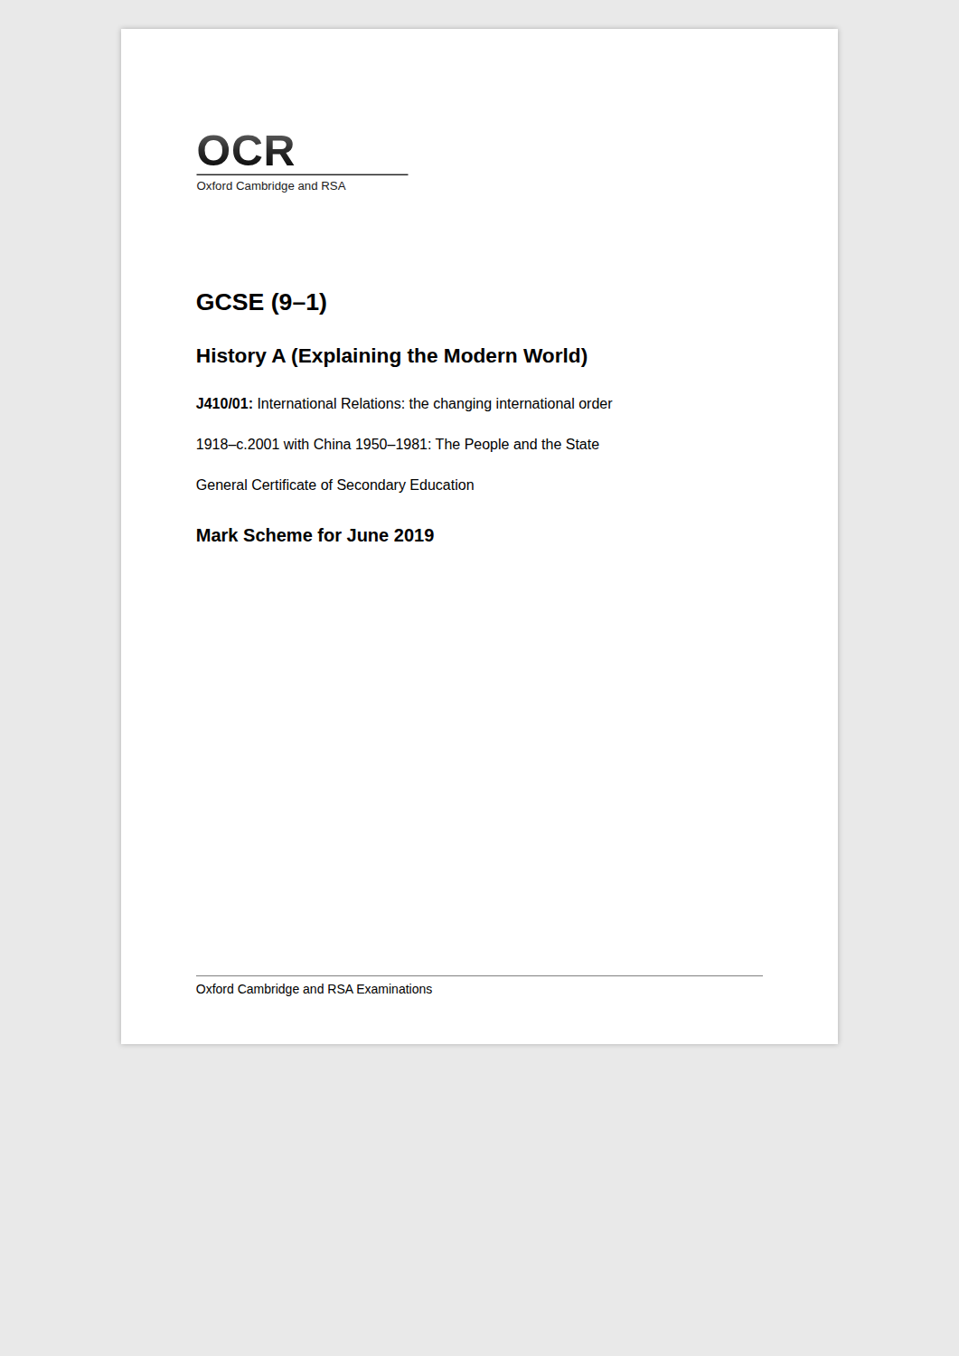OCR Oxford Cambridge and RSA
GCSE (9–1)
History A (Explaining the Modern World)
J410/01: International Relations: the changing international order
1918–c.2001 with China 1950–1981: The People and the State
General Certificate of Secondary Education
Mark Scheme for June 2019
Oxford Cambridge and RSA Examinations